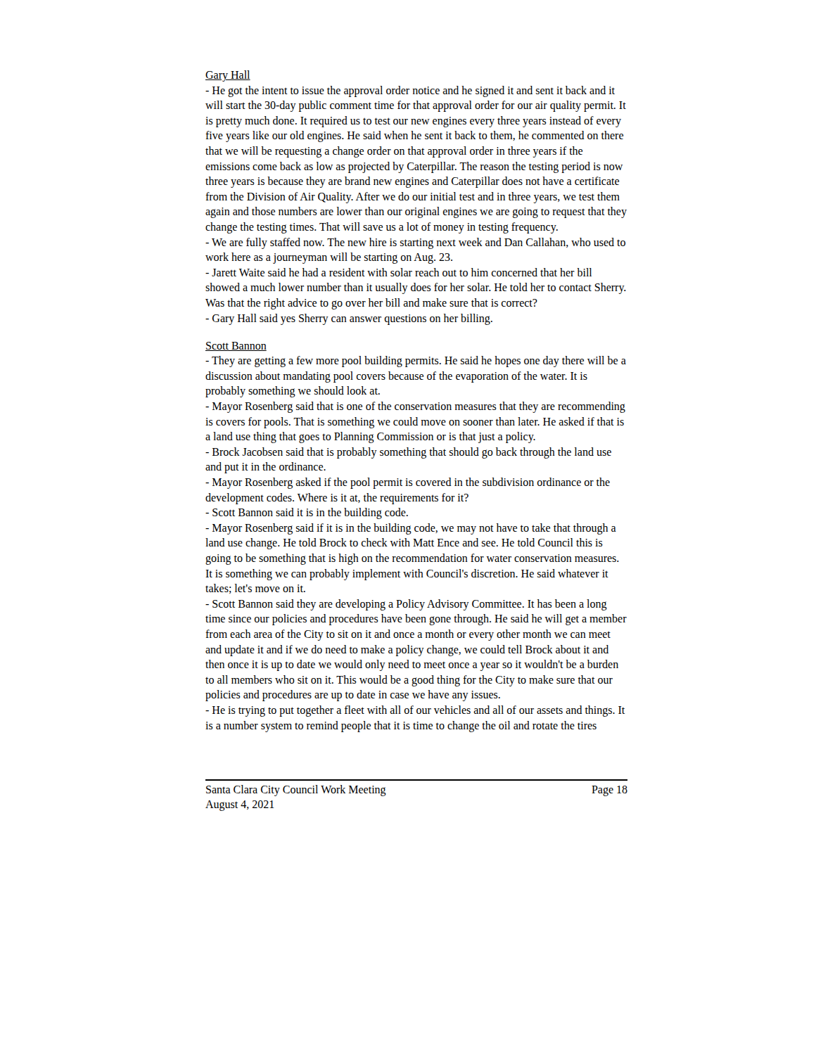Gary Hall
He got the intent to issue the approval order notice and he signed it and sent it back and it will start the 30-day public comment time for that approval order for our air quality permit. It is pretty much done. It required us to test our new engines every three years instead of every five years like our old engines. He said when he sent it back to them, he commented on there that we will be requesting a change order on that approval order in three years if the emissions come back as low as projected by Caterpillar. The reason the testing period is now three years is because they are brand new engines and Caterpillar does not have a certificate from the Division of Air Quality. After we do our initial test and in three years, we test them again and those numbers are lower than our original engines we are going to request that they change the testing times. That will save us a lot of money in testing frequency.
We are fully staffed now. The new hire is starting next week and Dan Callahan, who used to work here as a journeyman will be starting on Aug. 23.
Jarett Waite said he had a resident with solar reach out to him concerned that her bill showed a much lower number than it usually does for her solar. He told her to contact Sherry. Was that the right advice to go over her bill and make sure that is correct?
Gary Hall said yes Sherry can answer questions on her billing.
Scott Bannon
They are getting a few more pool building permits. He said he hopes one day there will be a discussion about mandating pool covers because of the evaporation of the water. It is probably something we should look at.
Mayor Rosenberg said that is one of the conservation measures that they are recommending is covers for pools. That is something we could move on sooner than later. He asked if that is a land use thing that goes to Planning Commission or is that just a policy.
Brock Jacobsen said that is probably something that should go back through the land use and put it in the ordinance.
Mayor Rosenberg asked if the pool permit is covered in the subdivision ordinance or the development codes. Where is it at, the requirements for it?
Scott Bannon said it is in the building code.
Mayor Rosenberg said if it is in the building code, we may not have to take that through a land use change. He told Brock to check with Matt Ence and see. He told Council this is going to be something that is high on the recommendation for water conservation measures. It is something we can probably implement with Council's discretion. He said whatever it takes; let's move on it.
Scott Bannon said they are developing a Policy Advisory Committee. It has been a long time since our policies and procedures have been gone through. He said he will get a member from each area of the City to sit on it and once a month or every other month we can meet and update it and if we do need to make a policy change, we could tell Brock about it and then once it is up to date we would only need to meet once a year so it wouldn't be a burden to all members who sit on it. This would be a good thing for the City to make sure that our policies and procedures are up to date in case we have any issues.
He is trying to put together a fleet with all of our vehicles and all of our assets and things. It is a number system to remind people that it is time to change the oil and rotate the tires
Santa Clara City Council Work Meeting August 4, 2021
Page 18